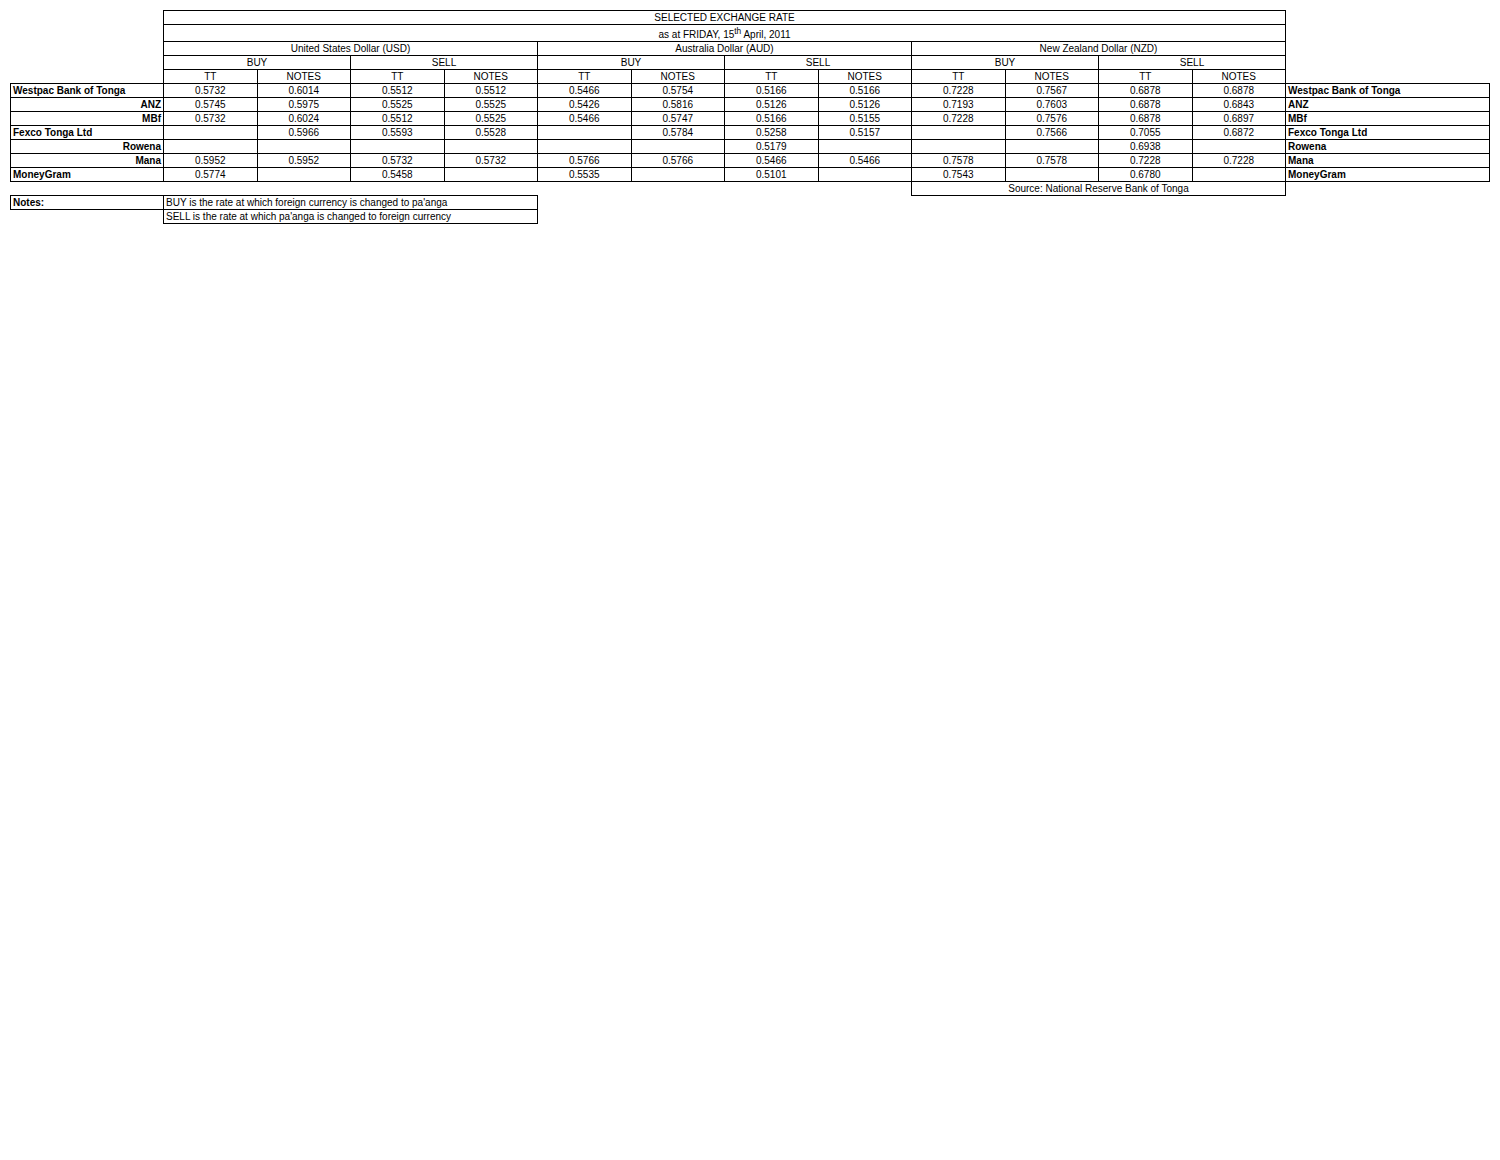| | SELECTED EXCHANGE RATE | |
| | as at FRIDAY, 15 th April, 2011 | |
| | United States Dollar (USD) | Australia Dollar (AUD) | New Zealand Dollar (NZD) | |
| | BUY | SELL | BUY | SELL | BUY | SELL | |
| | TT | NOTES | TT | NOTES | TT | NOTES | TT | NOTES | TT | NOTES | TT | NOTES | |
| Westpac Bank of Tonga | 0.5732 | 0.6014 | 0.5512 | 0.5512 | 0.5466 | 0.5754 | 0.5166 | 0.5166 | 0.7228 | 0.7567 | 0.6878 | 0.6878 | Westpac Bank of Tonga |
| ANZ | 0.5745 | 0.5975 | 0.5525 | 0.5525 | 0.5426 | 0.5816 | 0.5126 | 0.5126 | 0.7193 | 0.7603 | 0.6878 | 0.6843 | ANZ |
| MBf | 0.5732 | 0.6024 | 0.5512 | 0.5525 | 0.5466 | 0.5747 | 0.5166 | 0.5155 | 0.7228 | 0.7576 | 0.6878 | 0.6897 | MBf |
| Fexco Tonga Ltd | | 0.5966 | 0.5593 | 0.5528 | | 0.5784 | 0.5258 | 0.5157 | | 0.7566 | 0.7055 | 0.6872 | Fexco Tonga Ltd |
| Rowena | | | | | | | 0.5179 | | | | 0.6938 | | Rowena |
| Mana | 0.5952 | 0.5952 | 0.5732 | 0.5732 | 0.5766 | 0.5766 | 0.5466 | 0.5466 | 0.7578 | 0.7578 | 0.7228 | 0.7228 | Mana |
| MoneyGram | 0.5774 | | 0.5458 | | 0.5535 | | 0.5101 | | 0.7543 | | 0.6780 | | MoneyGram |
| | | | | | | | | | Source: National Reserve Bank of Tonga | |
| Notes: | BUY is the rate at which foreign currency is changed to pa'anga | | | | | | | | | |
| | SELL is the rate at which pa'anga is changed to foreign currency | | | | | | | | | |